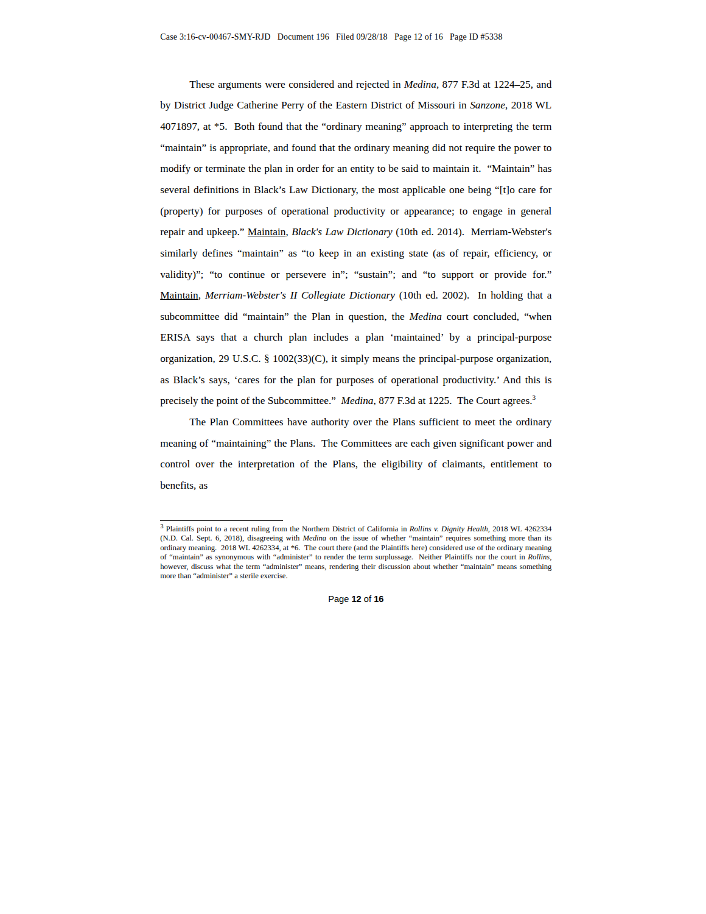Case 3:16-cv-00467-SMY-RJD Document 196 Filed 09/28/18 Page 12 of 16 Page ID #5338
These arguments were considered and rejected in Medina, 877 F.3d at 1224–25, and by District Judge Catherine Perry of the Eastern District of Missouri in Sanzone, 2018 WL 4071897, at *5. Both found that the “ordinary meaning” approach to interpreting the term “maintain” is appropriate, and found that the ordinary meaning did not require the power to modify or terminate the plan in order for an entity to be said to maintain it. “Maintain” has several definitions in Black’s Law Dictionary, the most applicable one being “[t]o care for (property) for purposes of operational productivity or appearance; to engage in general repair and upkeep.” Maintain, Black's Law Dictionary (10th ed. 2014). Merriam-Webster's similarly defines “maintain” as “to keep in an existing state (as of repair, efficiency, or validity)”; “to continue or persevere in”; “sustain”; and “to support or provide for.” Maintain, Merriam-Webster's II Collegiate Dictionary (10th ed. 2002). In holding that a subcommittee did “maintain” the Plan in question, the Medina court concluded, “when ERISA says that a church plan includes a plan ‘maintained’ by a principal-purpose organization, 29 U.S.C. § 1002(33)(C), it simply means the principal-purpose organization, as Black’s says, ‘cares for the plan for purposes of operational productivity.’ And this is precisely the point of the Subcommittee.” Medina, 877 F.3d at 1225. The Court agrees.3
The Plan Committees have authority over the Plans sufficient to meet the ordinary meaning of “maintaining” the Plans. The Committees are each given significant power and control over the interpretation of the Plans, the eligibility of claimants, entitlement to benefits, as
3 Plaintiffs point to a recent ruling from the Northern District of California in Rollins v. Dignity Health, 2018 WL 4262334 (N.D. Cal. Sept. 6, 2018), disagreeing with Medina on the issue of whether “maintain” requires something more than its ordinary meaning. 2018 WL 4262334, at *6. The court there (and the Plaintiffs here) considered use of the ordinary meaning of “maintain” as synonymous with “administer” to render the term surplussage. Neither Plaintiffs nor the court in Rollins, however, discuss what the term “administer” means, rendering their discussion about whether “maintain” means something more than “administer” a sterile exercise.
Page 12 of 16